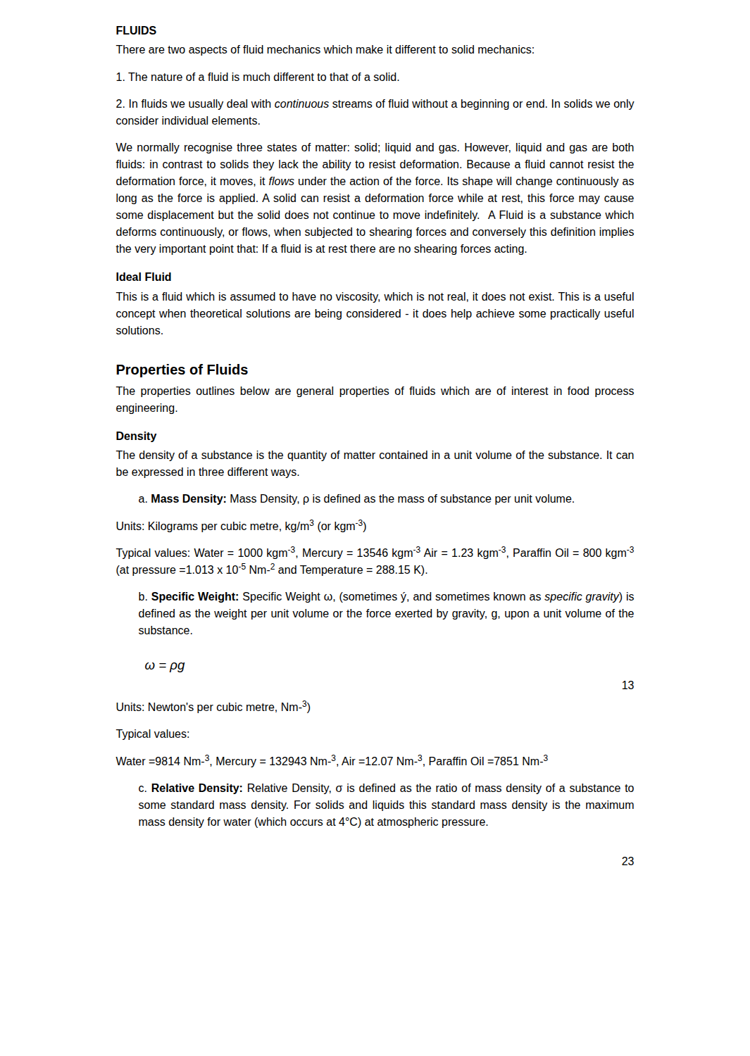FLUIDS
There are two aspects of fluid mechanics which make it different to solid mechanics:
1. The nature of a fluid is much different to that of a solid.
2. In fluids we usually deal with continuous streams of fluid without a beginning or end. In solids we only consider individual elements.
We normally recognise three states of matter: solid; liquid and gas. However, liquid and gas are both fluids: in contrast to solids they lack the ability to resist deformation. Because a fluid cannot resist the deformation force, it moves, it flows under the action of the force. Its shape will change continuously as long as the force is applied. A solid can resist a deformation force while at rest, this force may cause some displacement but the solid does not continue to move indefinitely. A Fluid is a substance which deforms continuously, or flows, when subjected to shearing forces and conversely this definition implies the very important point that: If a fluid is at rest there are no shearing forces acting.
Ideal Fluid
This is a fluid which is assumed to have no viscosity, which is not real, it does not exist. This is a useful concept when theoretical solutions are being considered - it does help achieve some practically useful solutions.
Properties of Fluids
The properties outlines below are general properties of fluids which are of interest in food process engineering.
Density
The density of a substance is the quantity of matter contained in a unit volume of the substance. It can be expressed in three different ways.
a. Mass Density: Mass Density, ρ is defined as the mass of substance per unit volume.
Units: Kilograms per cubic metre, kg/m3 (or kgm-3)
Typical values: Water = 1000 kgm-3, Mercury = 13546 kgm-3 Air = 1.23 kgm-3, Paraffin Oil = 800 kgm-3 (at pressure =1.013 x 10-5 Nm-2 and Temperature = 288.15 K).
b. Specific Weight: Specific Weight ω, (sometimes ý, and sometimes known as specific gravity) is defined as the weight per unit volume or the force exerted by gravity, g, upon a unit volume of the substance.
ω = ρg
13
Units: Newton's per cubic metre, Nm-3)
Typical values:
Water =9814 Nm-3, Mercury = 132943 Nm-3, Air =12.07 Nm-3, Paraffin Oil =7851 Nm-3
c. Relative Density: Relative Density, σ is defined as the ratio of mass density of a substance to some standard mass density. For solids and liquids this standard mass density is the maximum mass density for water (which occurs at 4°C) at atmospheric pressure.
23